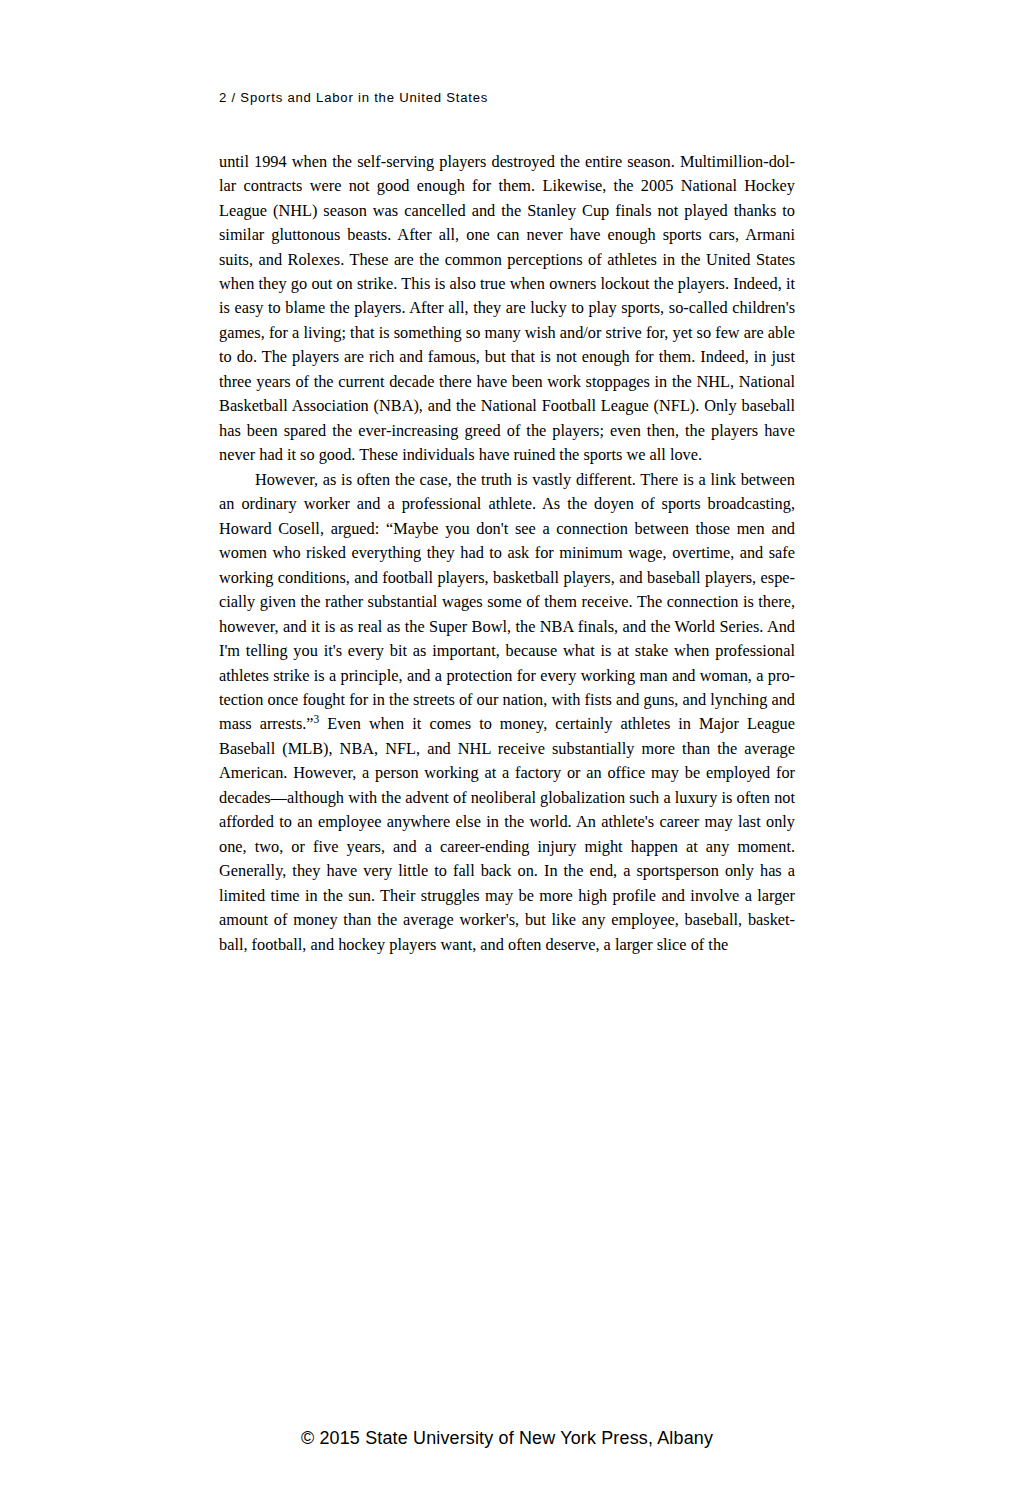2 / Sports and Labor in the United States
until 1994 when the self-serving players destroyed the entire season. Multimillion-dollar contracts were not good enough for them. Likewise, the 2005 National Hockey League (NHL) season was cancelled and the Stanley Cup finals not played thanks to similar gluttonous beasts. After all, one can never have enough sports cars, Armani suits, and Rolexes. These are the common perceptions of athletes in the United States when they go out on strike. This is also true when owners lockout the players. Indeed, it is easy to blame the players. After all, they are lucky to play sports, so-called children's games, for a living; that is something so many wish and/or strive for, yet so few are able to do. The players are rich and famous, but that is not enough for them. Indeed, in just three years of the current decade there have been work stoppages in the NHL, National Basketball Association (NBA), and the National Football League (NFL). Only baseball has been spared the ever-increasing greed of the players; even then, the players have never had it so good. These individuals have ruined the sports we all love.
However, as is often the case, the truth is vastly different. There is a link between an ordinary worker and a professional athlete. As the doyen of sports broadcasting, Howard Cosell, argued: “Maybe you don't see a connection between those men and women who risked everything they had to ask for minimum wage, overtime, and safe working conditions, and football players, basketball players, and baseball players, especially given the rather substantial wages some of them receive. The connection is there, however, and it is as real as the Super Bowl, the NBA finals, and the World Series. And I'm telling you it's every bit as important, because what is at stake when professional athletes strike is a principle, and a protection for every working man and woman, a protection once fought for in the streets of our nation, with fists and guns, and lynching and mass arrests.”3 Even when it comes to money, certainly athletes in Major League Baseball (MLB), NBA, NFL, and NHL receive substantially more than the average American. However, a person working at a factory or an office may be employed for decades—although with the advent of neoliberal globalization such a luxury is often not afforded to an employee anywhere else in the world. An athlete's career may last only one, two, or five years, and a career-ending injury might happen at any moment. Generally, they have very little to fall back on. In the end, a sportsperson only has a limited time in the sun. Their struggles may be more high profile and involve a larger amount of money than the average worker's, but like any employee, baseball, basketball, football, and hockey players want, and often deserve, a larger slice of the
© 2015 State University of New York Press, Albany